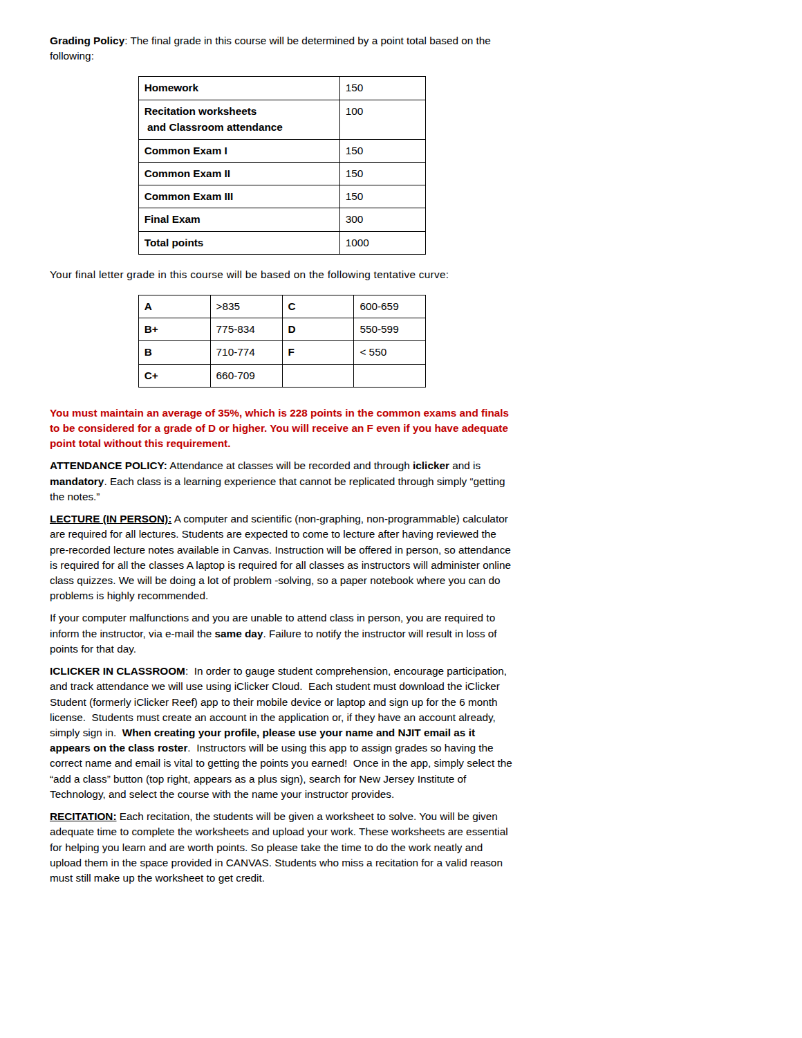Grading Policy: The final grade in this course will be determined by a point total based on the following:
| Homework | 150 |
| Recitation worksheets and Classroom attendance | 100 |
| Common Exam I | 150 |
| Common Exam II | 150 |
| Common Exam III | 150 |
| Final Exam | 300 |
| Total points | 1000 |
Your final letter grade in this course will be based on the following tentative curve:
| A | >835 | C | 600-659 |
| B+ | 775-834 | D | 550-599 |
| B | 710-774 | F | < 550 |
| C+ | 660-709 | | |
You must maintain an average of 35%, which is 228 points in the common exams and finals to be considered for a grade of D or higher. You will receive an F even if you have adequate point total without this requirement.
ATTENDANCE POLICY: Attendance at classes will be recorded and through iclicker and is mandatory. Each class is a learning experience that cannot be replicated through simply “getting the notes.”
LECTURE (IN PERSON): A computer and scientific (non-graphing, non-programmable) calculator are required for all lectures. Students are expected to come to lecture after having reviewed the pre-recorded lecture notes available in Canvas. Instruction will be offered in person, so attendance is required for all the classes A laptop is required for all classes as instructors will administer online class quizzes. We will be doing a lot of problem -solving, so a paper notebook where you can do problems is highly recommended.
If your computer malfunctions and you are unable to attend class in person, you are required to inform the instructor, via e-mail the same day. Failure to notify the instructor will result in loss of points for that day.
ICLICKER IN CLASSROOM: In order to gauge student comprehension, encourage participation, and track attendance we will use using iClicker Cloud. Each student must download the iClicker Student (formerly iClicker Reef) app to their mobile device or laptop and sign up for the 6 month license. Students must create an account in the application or, if they have an account already, simply sign in. When creating your profile, please use your name and NJIT email as it appears on the class roster. Instructors will be using this app to assign grades so having the correct name and email is vital to getting the points you earned! Once in the app, simply select the “add a class” button (top right, appears as a plus sign), search for New Jersey Institute of Technology, and select the course with the name your instructor provides.
RECITATION: Each recitation, the students will be given a worksheet to solve. You will be given adequate time to complete the worksheets and upload your work. These worksheets are essential for helping you learn and are worth points. So please take the time to do the work neatly and upload them in the space provided in CANVAS. Students who miss a recitation for a valid reason must still make up the worksheet to get credit.